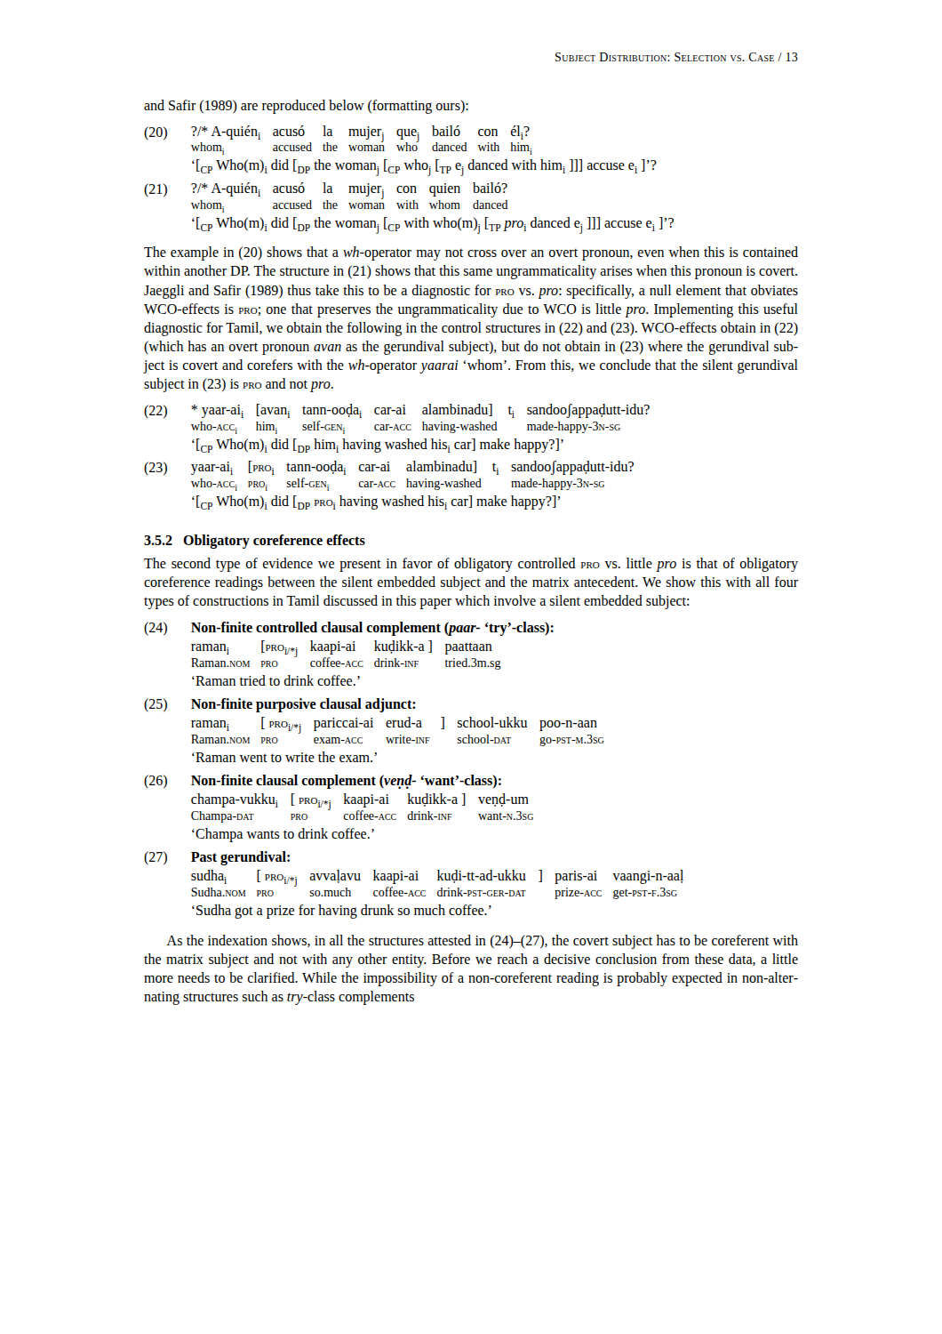Subject Distribution: Selection vs. Case / 13
and Safir (1989) are reproduced below (formatting ours):
(20)
?/* A-quiéni
acusó
la
mujerj
quej
bailó
con
éli?
whomi
accused
the
woman
who
danced
with
himi
‘[CP Who(m)i did [DP the womanj [CP whoj [TP ej danced with himi ]]] accuse ei ]’?
(21)
?/* A-quiéni
acusó
la
mujerj
con
quien
bailó?
whomi
accused
the
woman
with
whom
danced
‘[CP Who(m)i did [DP the womanj [CP with who(m)j [TP proi danced ej ]]] accuse ei ]’?
The example in (20) shows that a wh-operator may not cross over an overt pronoun, even when this is contained within another DP. The structure in (21) shows that this same ungrammaticality arises when this pronoun is covert. Jaeggli and Safir (1989) thus take this to be a diagnostic for pro vs. pro: specifically, a null element that obviates WCO-effects is pro; one that preserves the ungrammaticality due to WCO is little pro. Implementing this useful diagnostic for Tamil, we obtain the following in the control structures in (22) and (23). WCO-effects obtain in (22) (which has an overt pronoun avan as the gerundival subject), but do not obtain in (23) where the gerundival subject is covert and corefers with the wh-operator yaarai ‘whom’. From this, we conclude that the silent gerundival subject in (23) is pro and not pro.
(22)
* yaar-aii
[avani
tann-ooḍai
car-ai
alambinadu]
ti
sandooʃappaḍutt-idu?
who-acci
himi
self-geni
car-acc
having-washed
made-happy-3n-sg
‘[CP Who(m)i did [DP himi having washed hisi car] make happy?]’
(23)
yaar-aii
[proi
tann-ooḍai
car-ai
alambinadu]
ti
sandooʃappaḍutt-idu?
who-acci
proi
self-geni
car-acc
having-washed
made-happy-3n-sg
‘[CP Who(m)i did [DP proi having washed hisi car] make happy?]’
3.5.2 Obligatory coreference effects
The second type of evidence we present in favor of obligatory controlled pro vs. little pro is that of obligatory coreference readings between the silent embedded subject and the matrix antecedent. We show this with all four types of constructions in Tamil discussed in this paper which involve a silent embedded subject:
(24)
Non-finite controlled clausal complement (paar- ‘try’-class):
ramani
[proi/*j
kaapi-ai
kuḍikk-a ]
paattaan
Raman.nom
pro
coffee-acc
drink-inf
tried.3m.sg
‘Raman tried to drink coffee.’
(25)
Non-finite purposive clausal adjunct:
ramani
[ proi/*j
pariccai-ai
erud-a
]
school-ukku
poo-n-aan
Raman.nom
pro
exam-acc
write-inf
school-dat
go-pst-m.3sg
‘Raman went to write the exam.’
(26)
Non-finite clausal complement (veṇḍ- ‘want’-class):
champa-vukkui
[ proi/*j
kaapi-ai
kuḍikk-a ]
veṇḍ-um
Champa-dat
pro
coffee-acc
drink-inf
want-n.3sg
‘Champa wants to drink coffee.’
(27)
Past gerundival:
sudhai
[ proi/*j
avvaḷavu
kaapi-ai
kuḍi-tt-ad-ukku
]
paris-ai
vaangi-n-aaḷ
Sudha.nom
pro
so.much
coffee-acc
drink-pst-ger-dat
prize-acc
get-pst-f.3sg
‘Sudha got a prize for having drunk so much coffee.’
As the indexation shows, in all the structures attested in (24)–(27), the covert subject has to be coreferent with the matrix subject and not with any other entity. Before we reach a decisive conclusion from these data, a little more needs to be clarified. While the impossibility of a non-coreferent reading is probably expected in non-alternating structures such as try-class complements